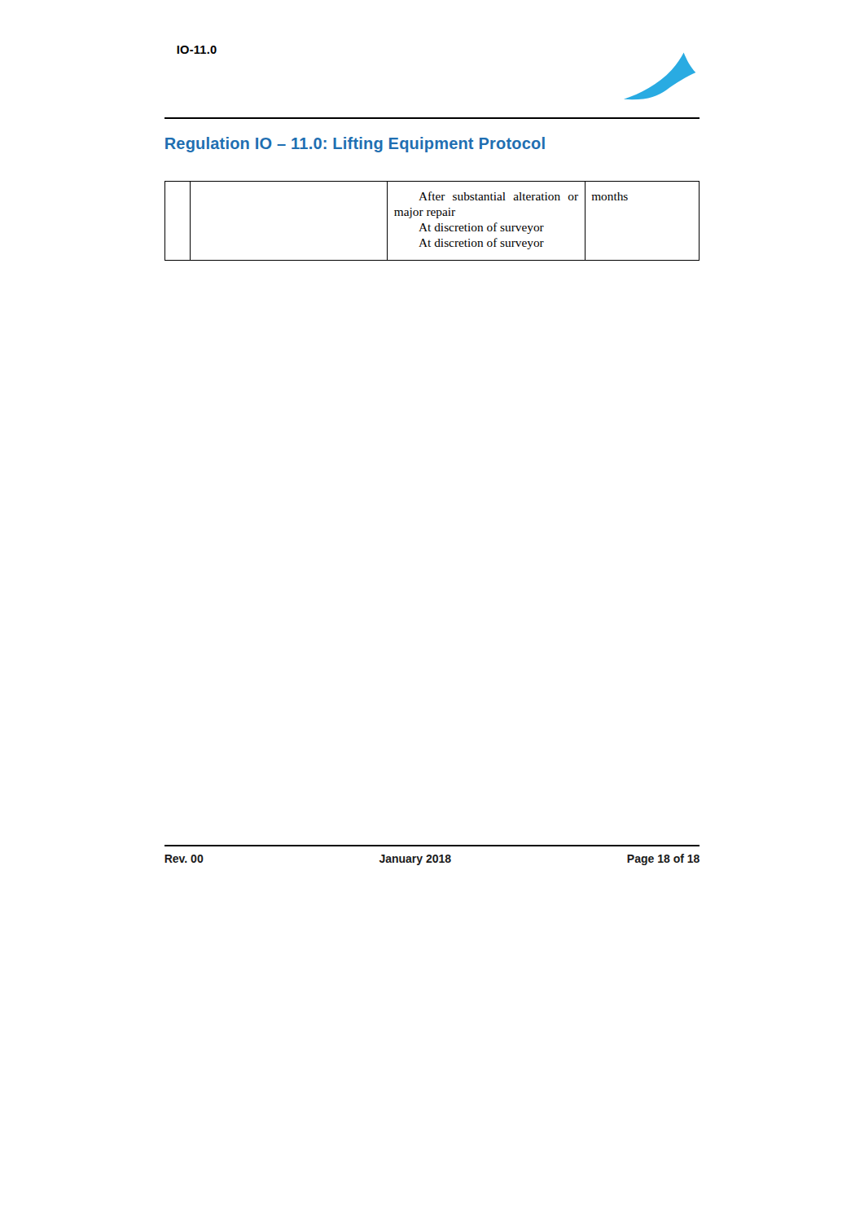IO-11.0
Regulation IO – 11.0: Lifting Equipment Protocol
| | | After substantial alteration or major repair At discretion of surveyor At discretion of surveyor | months |
Rev. 00
January 2018
Page 18 of 18